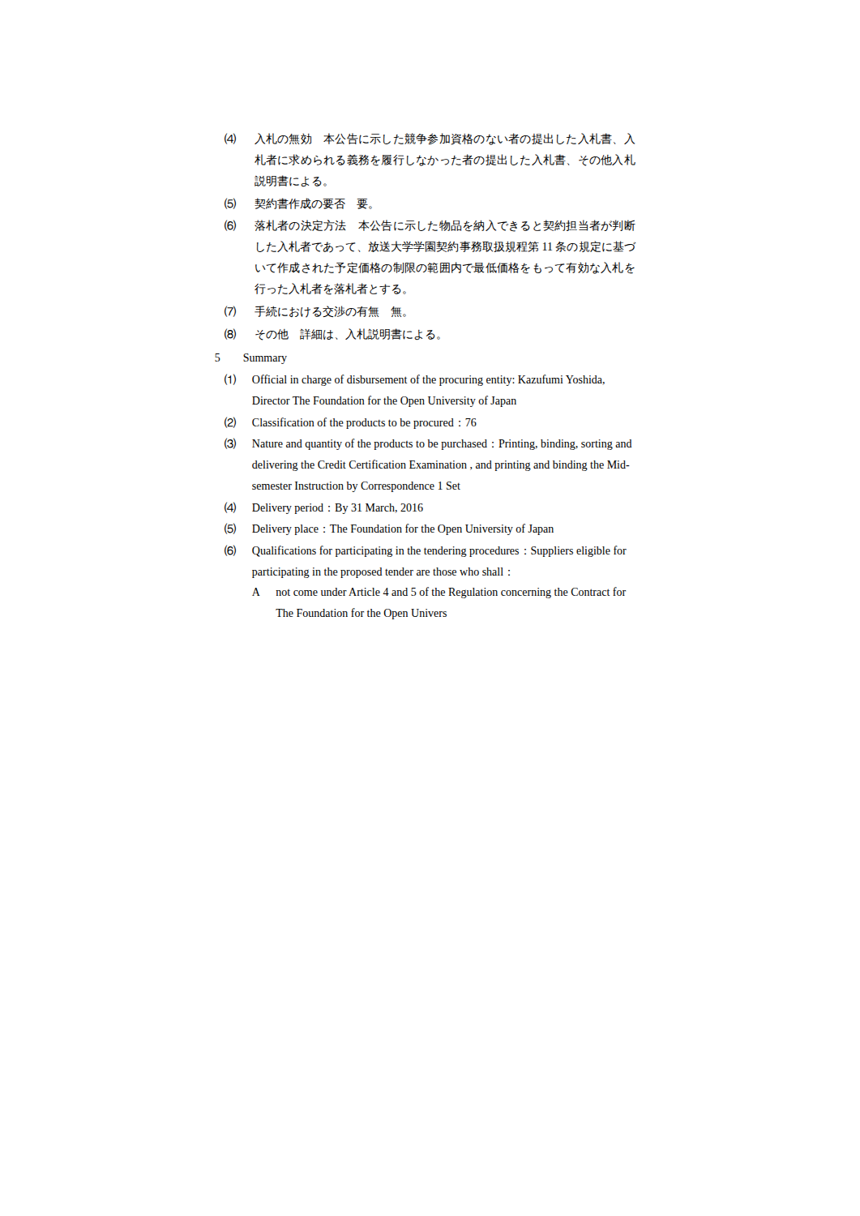⑷入札の無効　本公告に示した競争参加資格のない者の提出した入札書、入札者に求められる義務を履行しなかった者の提出した入札書、その他入札説明書による。
⑸契約書作成の要否　要。
⑹落札者の決定方法　本公告に示した物品を納入できると契約担当者が判断した入札者であって、放送大学学園契約事務取扱規程第 11 条の規定に基づいて作成された予定価格の制限の範囲内で最低価格をもって有効な入札を行った入札者を落札者とする。
⑺手続における交渉の有無　無。
⑻その他　詳細は、入札説明書による。
5 Summary
⑴ Official in charge of disbursement of the procuring entity: Kazufumi Yoshida, Director The Foundation for the Open University of Japan
⑵ Classification of the products to be procured：76
⑶ Nature and quantity of the products to be purchased：Printing, binding, sorting and delivering the Credit Certification Examination , and printing and binding the Mid-semester Instruction by Correspondence 1 Set
⑷ Delivery period：By 31 March, 2016
⑸ Delivery place：The Foundation for the Open University of Japan
⑹ Qualifications for participating in the tendering procedures：Suppliers eligible for participating in the proposed tender are those who shall：
Anot come under Article 4 and 5 of the Regulation concerning the Contract for The Foundation for the Open Univers